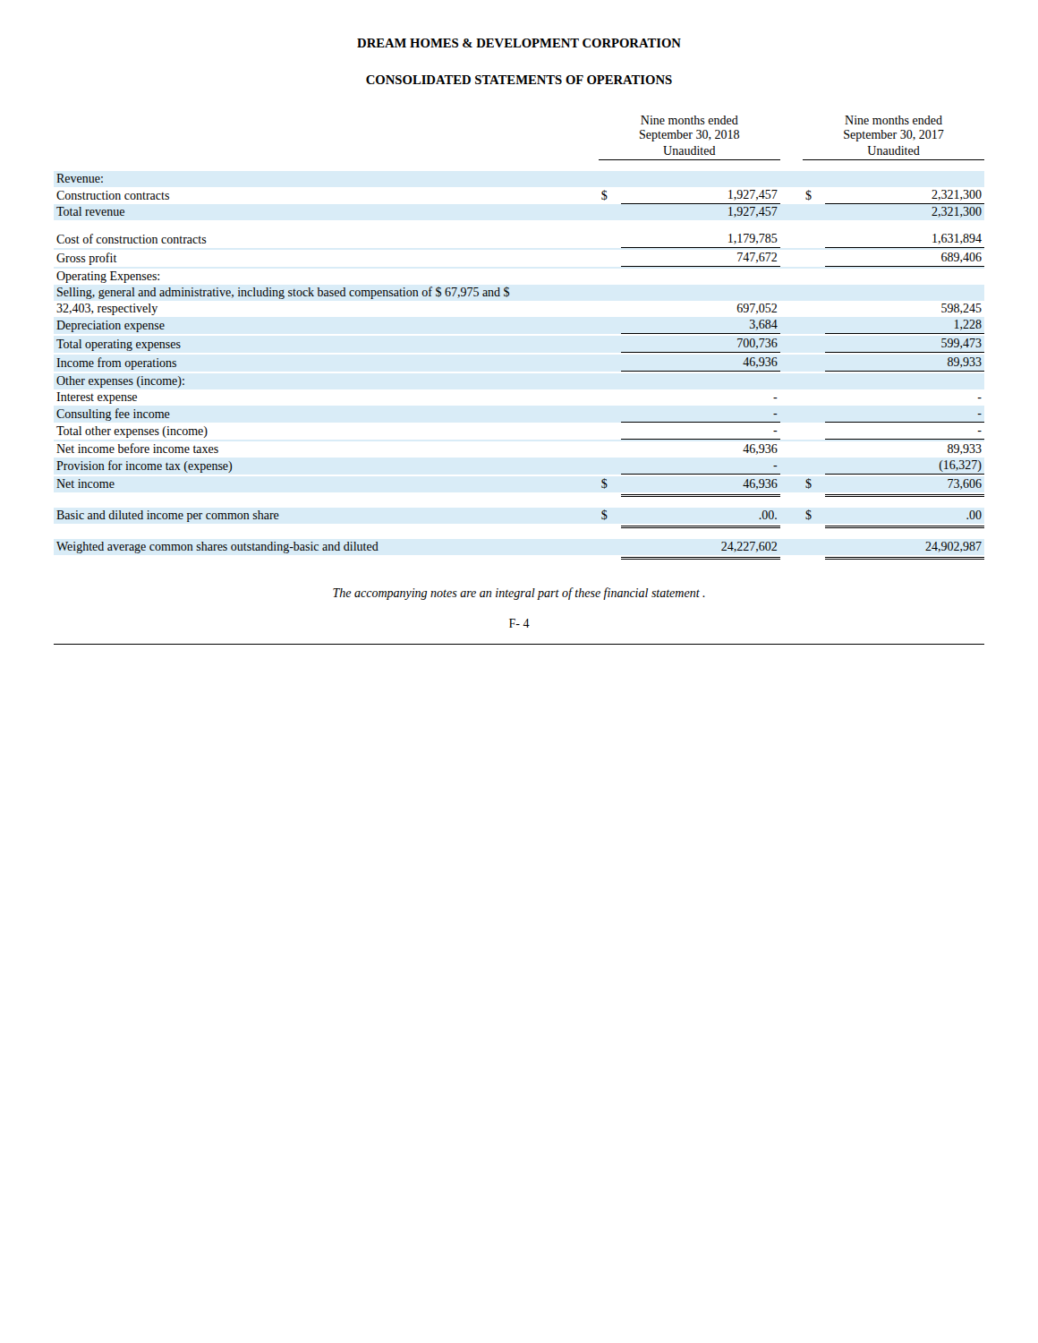DREAM HOMES & DEVELOPMENT CORPORATION
CONSOLIDATED STATEMENTS OF OPERATIONS
| | | Nine months ended September 30, 2018 | | Nine months ended September 30, 2017 |
| | | Unaudited | | Unaudited |
| Revenue: | | | | | | |
| Construction contracts | | $ | 1,927,457 | | $ | 2,321,300 |
| Total revenue | | | 1,927,457 | | | 2,321,300 |
| Cost of construction contracts | | | 1,179,785 | | | 1,631,894 |
| Gross profit | | | 747,672 | | | 689,406 |
| Operating Expenses: | | | | | | |
| Selling, general and administrative, including stock based compensation of $ 67,975 and $ | | | | | | |
| 32,403, respectively | | | 697,052 | | | 598,245 |
| Depreciation expense | | | 3,684 | | | 1,228 |
| Total operating expenses | | | 700,736 | | | 599,473 |
| Income from operations | | | 46,936 | | | 89,933 |
| Other expenses (income): | | | | | | |
| Interest expense | | | - | | | - |
| Consulting fee income | | | - | | | - |
| Total other expenses (income) | | | - | | | - |
| Net income before income taxes | | | 46,936 | | | 89,933 |
| Provision for income tax (expense) | | | - | | | (16,327) |
| Net income | | $ | 46,936 | | $ | 73,606 |
| Basic and diluted income per common share | | $ | .00. | | $ | .00 |
| Weighted average common shares outstanding-basic and diluted | | | 24,227,602 | | | 24,902,987 |
The accompanying notes are an integral part of these financial statement .
F- 4